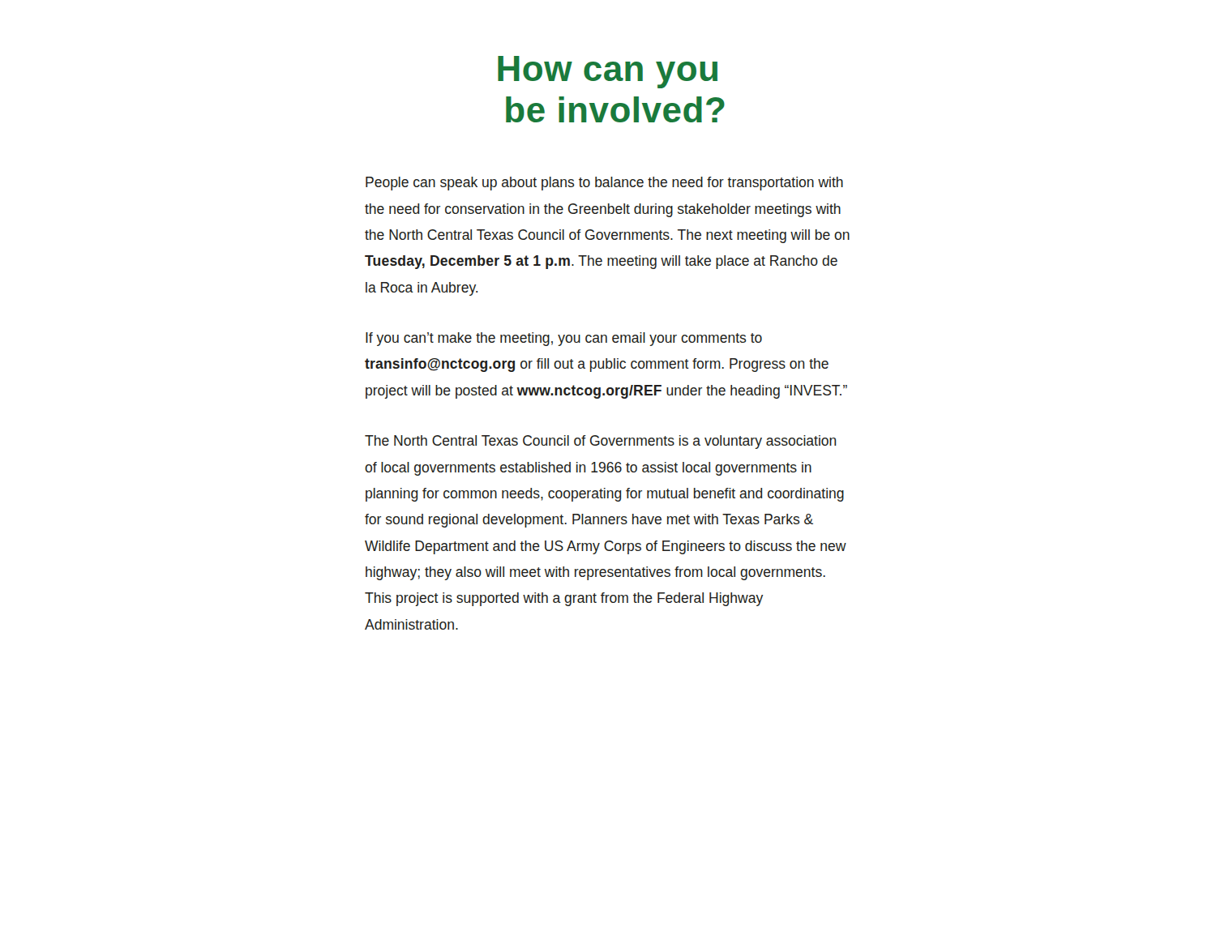How can yoube involved?
People can speak up about plans to balance the need for transportation with the need for conservation in the Greenbelt during stakeholder meetings with the North Central Texas Council of Governments. The next meeting will be on Tuesday, December 5 at 1 p.m. The meeting will take place at Rancho de la Roca in Aubrey.
If you can’t make the meeting, you can email your comments to transinfo@nctcog.org or fill out a public comment form. Progress on the project will be posted at www.nctcog.org/REF under the heading “INVEST.”
The North Central Texas Council of Governments is a voluntary association of local governments established in 1966 to assist local governments in planning for common needs, cooperating for mutual benefit and coordinating for sound regional development. Planners have met with Texas Parks & Wildlife Department and the US Army Corps of Engineers to discuss the new highway; they also will meet with representatives from local governments. This project is supported with a grant from the Federal Highway Administration.